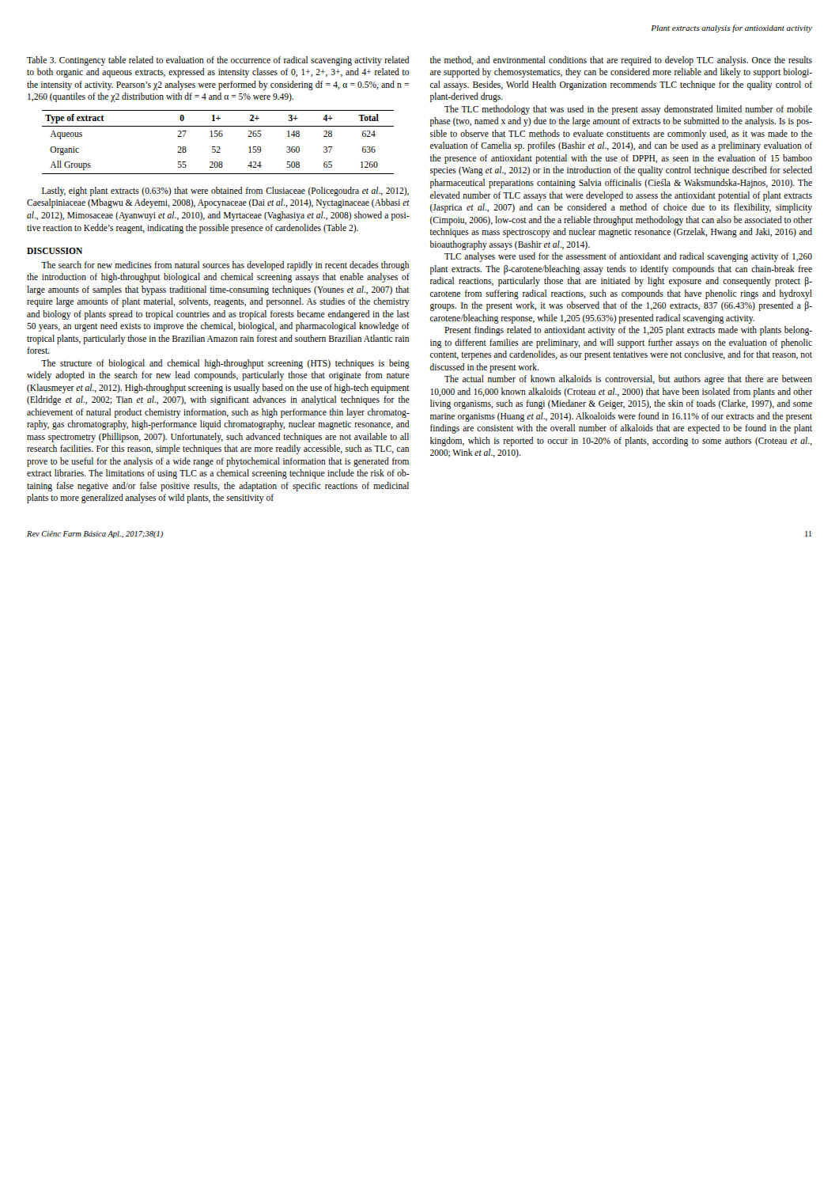Plant extracts analysis for antioxidant activity
Table 3. Contingency table related to evaluation of the occurrence of radical scavenging activity related to both organic and aqueous extracts, expressed as intensity classes of 0, 1+, 2+, 3+, and 4+ related to the intensity of activity. Pearson’s χ2 analyses were performed by considering df = 4, α = 0.5%, and n = 1,260 (quantiles of the χ2 distribution with df = 4 and α = 5% were 9.49).
| Type of extract | 0 | 1+ | 2+ | 3+ | 4+ | Total |
| --- | --- | --- | --- | --- | --- | --- |
| Aqueous | 27 | 156 | 265 | 148 | 28 | 624 |
| Organic | 28 | 52 | 159 | 360 | 37 | 636 |
| All Groups | 55 | 208 | 424 | 508 | 65 | 1260 |
Lastly, eight plant extracts (0.63%) that were obtained from Clusiaceae (Policegoudra et al., 2012), Caesalpiniaceae (Mbagwu & Adeyemi, 2008), Apocynaceae (Dai et al., 2014), Nyctaginaceae (Abbasi et al., 2012), Mimosaceae (Ayanwuyi et al., 2010), and Myrtaceae (Vaghasiya et al., 2008) showed a positive reaction to Kedde’s reagent, indicating the possible presence of cardenolides (Table 2).
DISCUSSION
The search for new medicines from natural sources has developed rapidly in recent decades through the introduction of high-throughput biological and chemical screening assays that enable analyses of large amounts of samples that bypass traditional time-consuming techniques (Younes et al., 2007) that require large amounts of plant material, solvents, reagents, and personnel. As studies of the chemistry and biology of plants spread to tropical countries and as tropical forests became endangered in the last 50 years, an urgent need exists to improve the chemical, biological, and pharmacological knowledge of tropical plants, particularly those in the Brazilian Amazon rain forest and southern Brazilian Atlantic rain forest.
The structure of biological and chemical high-throughput screening (HTS) techniques is being widely adopted in the search for new lead compounds, particularly those that originate from nature (Klausmeyer et al., 2012). High-throughput screening is usually based on the use of high-tech equipment (Eldridge et al., 2002; Tian et al., 2007), with significant advances in analytical techniques for the achievement of natural product chemistry information, such as high performance thin layer chromatography, gas chromatography, high-performance liquid chromatography, nuclear magnetic resonance, and mass spectrometry (Phillipson, 2007). Unfortunately, such advanced techniques are not available to all research facilities. For this reason, simple techniques that are more readily accessible, such as TLC, can prove to be useful for the analysis of a wide range of phytochemical information that is generated from extract libraries. The limitations of using TLC as a chemical screening technique include the risk of obtaining false negative and/or false positive results, the adaptation of specific reactions of medicinal plants to more generalized analyses of wild plants, the sensitivity of
the method, and environmental conditions that are required to develop TLC analysis. Once the results are supported by chemosystematics, they can be considered more reliable and likely to support biological assays. Besides, World Health Organization recommends TLC technique for the quality control of plant-derived drugs.
The TLC methodology that was used in the present assay demonstrated limited number of mobile phase (two, named x and y) due to the large amount of extracts to be submitted to the analysis. Is is possible to observe that TLC methods to evaluate constituents are commonly used, as it was made to the evaluation of Camelia sp. profiles (Bashir et al., 2014), and can be used as a preliminary evaluation of the presence of antioxidant potential with the use of DPPH, as seen in the evaluation of 15 bamboo species (Wang et al., 2012) or in the introduction of the quality control technique described for selected pharmaceutical preparations containing Salvia officinalis (Cieśla & Waksmundska-Hajnos, 2010). The elevated number of TLC assays that were developed to assess the antioxidant potential of plant extracts (Jasprica et al., 2007) and can be considered a method of choice due to its flexibility, simplicity (Cimpoiu, 2006), low-cost and the a reliable throughput methodology that can also be associated to other techniques as mass spectroscopy and nuclear magnetic resonance (Grzelak, Hwang and Jaki, 2016) and bioauthography assays (Bashir et al., 2014).
TLC analyses were used for the assessment of antioxidant and radical scavenging activity of 1,260 plant extracts. The β-carotene/bleaching assay tends to identify compounds that can chain-break free radical reactions, particularly those that are initiated by light exposure and consequently protect β-carotene from suffering radical reactions, such as compounds that have phenolic rings and hydroxyl groups. In the present work, it was observed that of the 1,260 extracts, 837 (66.43%) presented a β-carotene/bleaching response, while 1,205 (95.63%) presented radical scavenging activity.
Present findings related to antioxidant activity of the 1,205 plant extracts made with plants belonging to different families are preliminary, and will support further assays on the evaluation of phenolic content, terpenes and cardenolides, as our present tentatives were not conclusive, and for that reason, not discussed in the present work.
The actual number of known alkaloids is controversial, but authors agree that there are between 10,000 and 16,000 known alkaloids (Croteau et al., 2000) that have been isolated from plants and other living organisms, such as fungi (Miedaner & Geiger, 2015), the skin of toads (Clarke, 1997), and some marine organisms (Huang et al., 2014). Alkoaloids were found in 16.11% of our extracts and the present findings are consistent with the overall number of alkaloids that are expected to be found in the plant kingdom, which is reported to occur in 10-20% of plants, according to some authors (Croteau et al., 2000; Wink et al., 2010).
Rev Ciênc Farm Básica Apl., 2017;38(1)
11